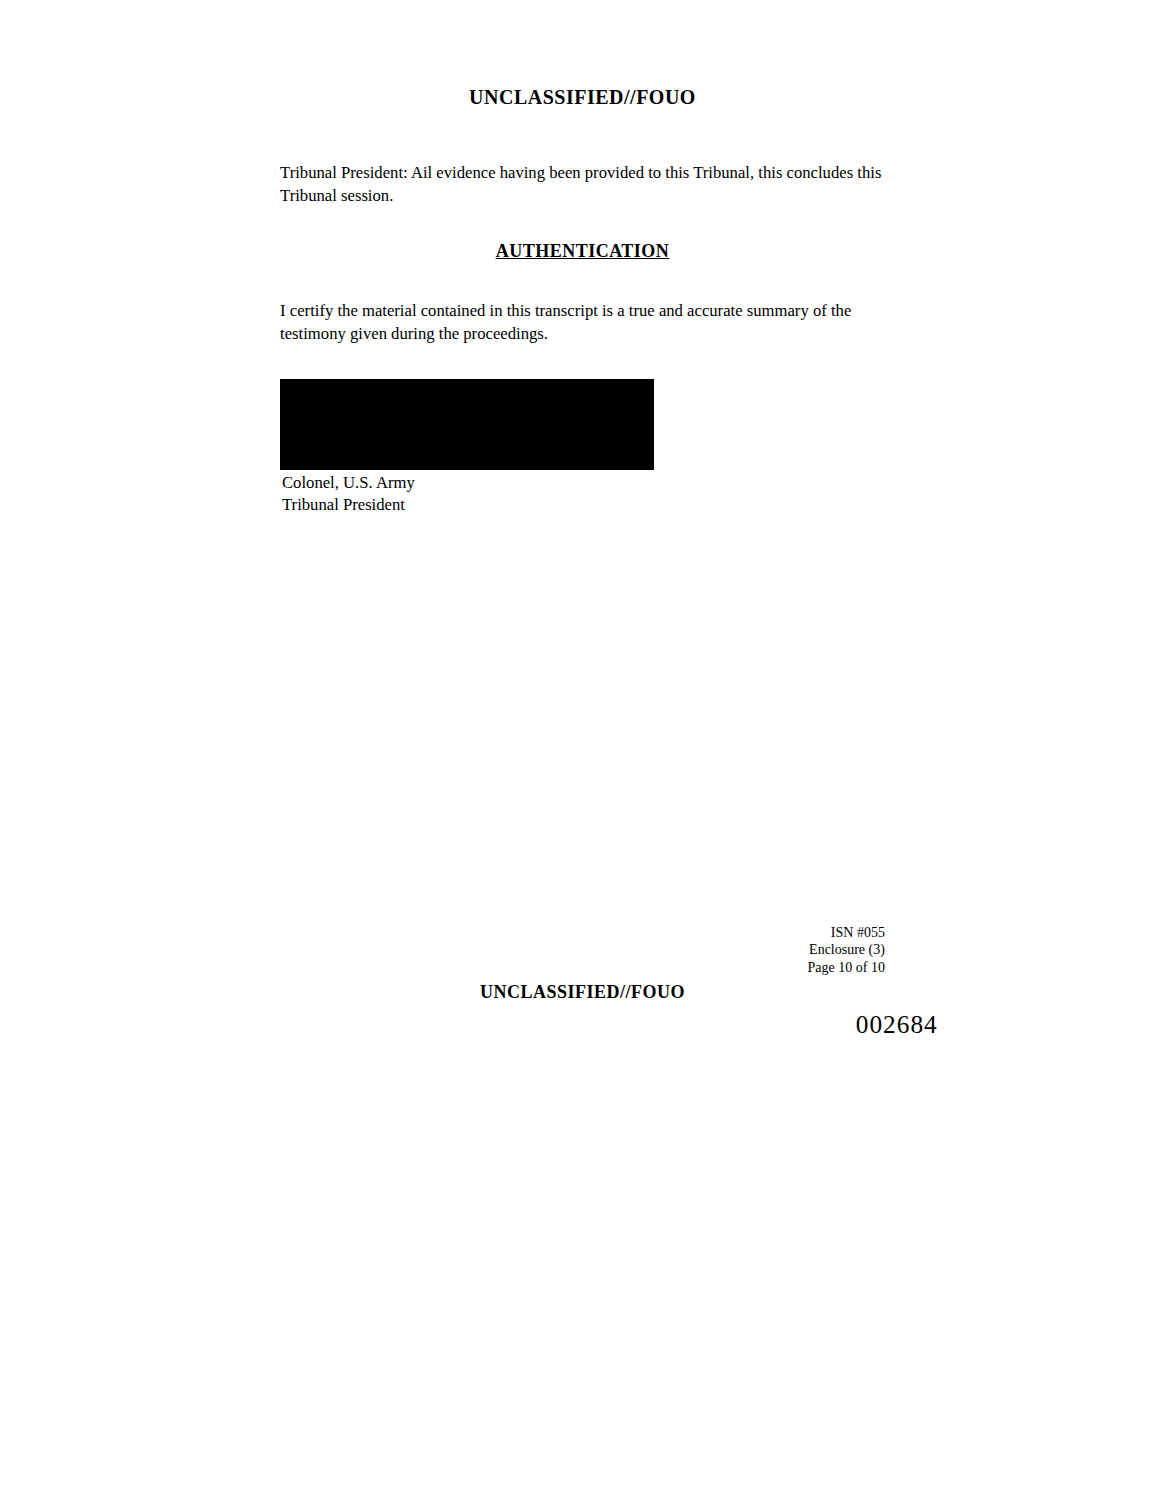UNCLASSIFIED//FOUO
Tribunal President: Ail evidence having been provided to this Tribunal, this concludes this Tribunal session.
AUTHENTICATION
I certify the material contained in this transcript is a true and accurate summary of the testimony given during the proceedings.
Colonel, U.S. Army
Tribunal President
ISN #055
Enclosure (3)
Page 10 of 10
UNCLASSIFIED//FOUO
002684